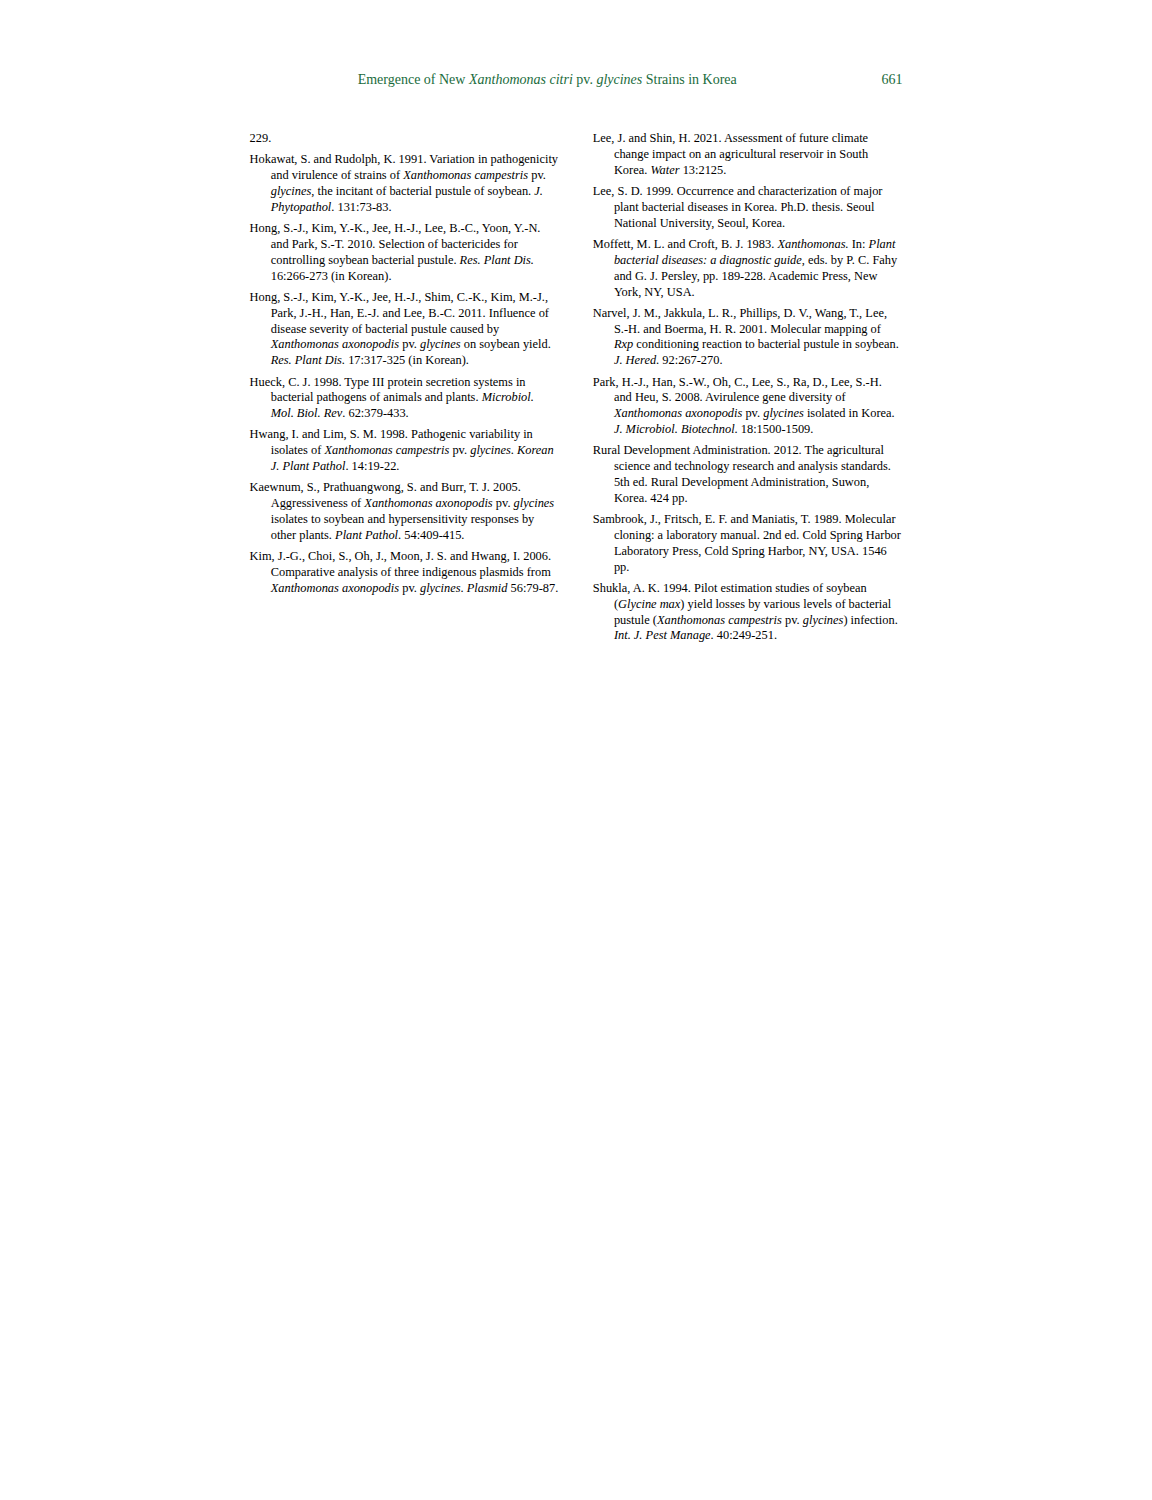Emergence of New Xanthomonas citri pv. glycines Strains in Korea
661
229.
Hokawat, S. and Rudolph, K. 1991. Variation in pathogenicity and virulence of strains of Xanthomonas campestris pv. glycines, the incitant of bacterial pustule of soybean. J. Phytopathol. 131:73-83.
Hong, S.-J., Kim, Y.-K., Jee, H.-J., Lee, B.-C., Yoon, Y.-N. and Park, S.-T. 2010. Selection of bactericides for controlling soybean bacterial pustule. Res. Plant Dis. 16:266-273 (in Korean).
Hong, S.-J., Kim, Y.-K., Jee, H.-J., Shim, C.-K., Kim, M.-J., Park, J.-H., Han, E.-J. and Lee, B.-C. 2011. Influence of disease severity of bacterial pustule caused by Xanthomonas axonopodis pv. glycines on soybean yield. Res. Plant Dis. 17:317-325 (in Korean).
Hueck, C. J. 1998. Type III protein secretion systems in bacterial pathogens of animals and plants. Microbiol. Mol. Biol. Rev. 62:379-433.
Hwang, I. and Lim, S. M. 1998. Pathogenic variability in isolates of Xanthomonas campestris pv. glycines. Korean J. Plant Pathol. 14:19-22.
Kaewnum, S., Prathuangwong, S. and Burr, T. J. 2005. Aggressiveness of Xanthomonas axonopodis pv. glycines isolates to soybean and hypersensitivity responses by other plants. Plant Pathol. 54:409-415.
Kim, J.-G., Choi, S., Oh, J., Moon, J. S. and Hwang, I. 2006. Comparative analysis of three indigenous plasmids from Xanthomonas axonopodis pv. glycines. Plasmid 56:79-87.
Lee, J. and Shin, H. 2021. Assessment of future climate change impact on an agricultural reservoir in South Korea. Water 13:2125.
Lee, S. D. 1999. Occurrence and characterization of major plant bacterial diseases in Korea. Ph.D. thesis. Seoul National University, Seoul, Korea.
Moffett, M. L. and Croft, B. J. 1983. Xanthomonas. In: Plant bacterial diseases: a diagnostic guide, eds. by P. C. Fahy and G. J. Persley, pp. 189-228. Academic Press, New York, NY, USA.
Narvel, J. M., Jakkula, L. R., Phillips, D. V., Wang, T., Lee, S.-H. and Boerma, H. R. 2001. Molecular mapping of Rxp conditioning reaction to bacterial pustule in soybean. J. Hered. 92:267-270.
Park, H.-J., Han, S.-W., Oh, C., Lee, S., Ra, D., Lee, S.-H. and Heu, S. 2008. Avirulence gene diversity of Xanthomonas axonopodis pv. glycines isolated in Korea. J. Microbiol. Biotechnol. 18:1500-1509.
Rural Development Administration. 2012. The agricultural science and technology research and analysis standards. 5th ed. Rural Development Administration, Suwon, Korea. 424 pp.
Sambrook, J., Fritsch, E. F. and Maniatis, T. 1989. Molecular cloning: a laboratory manual. 2nd ed. Cold Spring Harbor Laboratory Press, Cold Spring Harbor, NY, USA. 1546 pp.
Shukla, A. K. 1994. Pilot estimation studies of soybean (Glycine max) yield losses by various levels of bacterial pustule (Xanthomonas campestris pv. glycines) infection. Int. J. Pest Manage. 40:249-251.